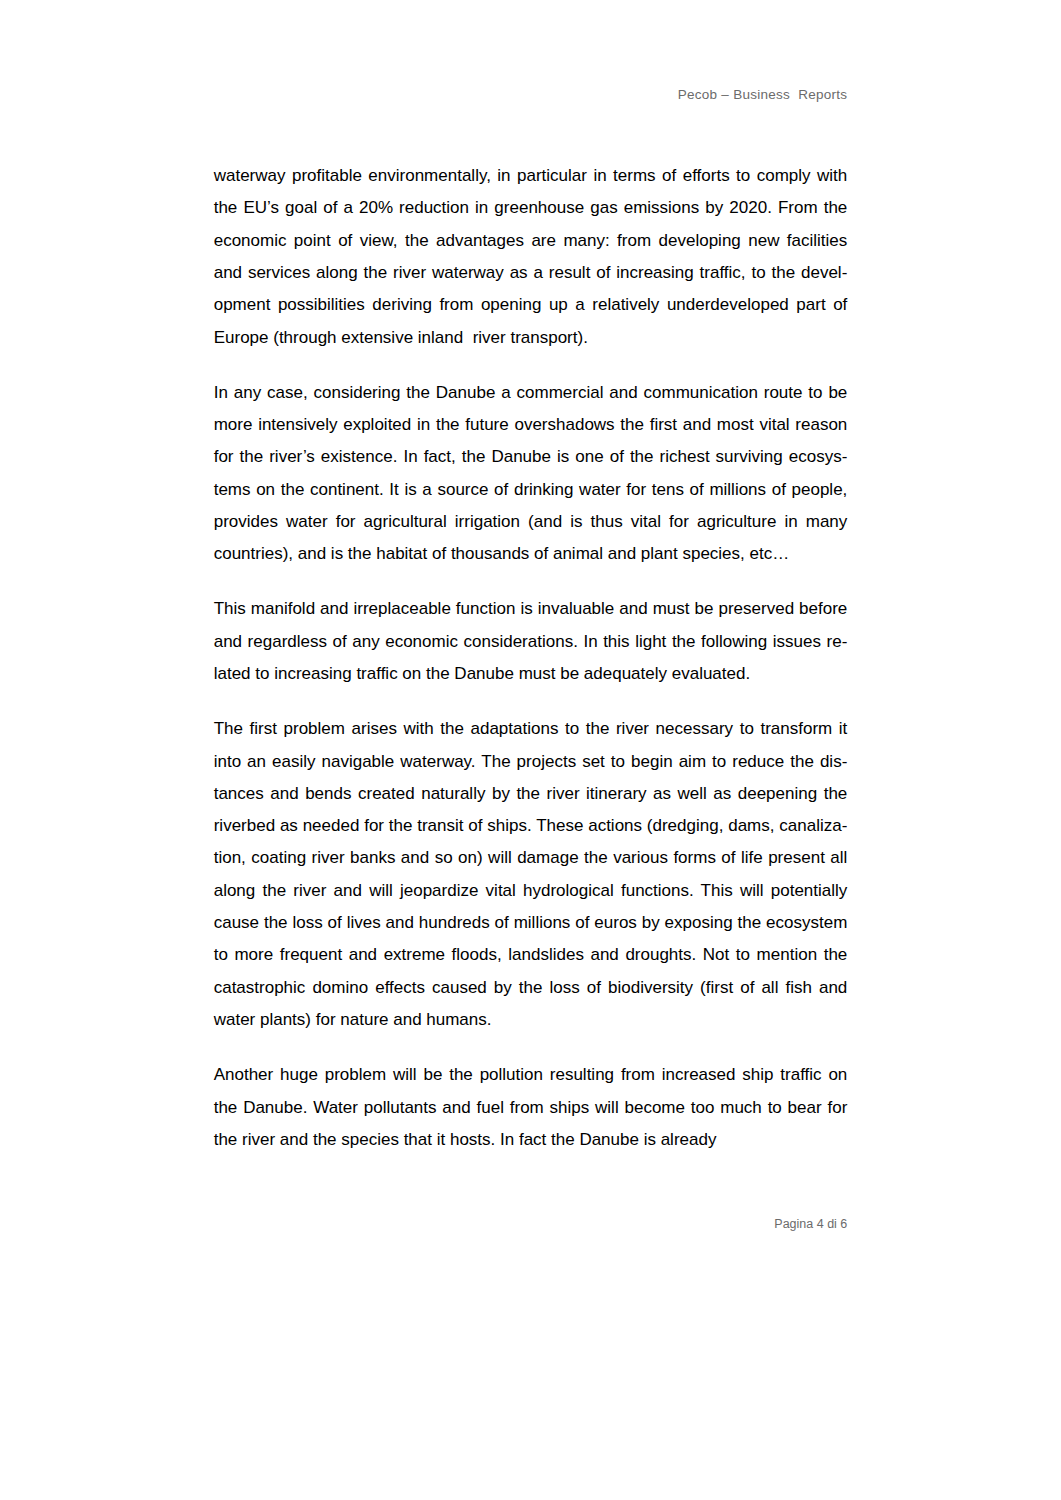Pecob – Business Reports
waterway profitable environmentally, in particular in terms of efforts to comply with the EU’s goal of a 20% reduction in greenhouse gas emissions by 2020. From the economic point of view, the advantages are many: from developing new facilities and services along the river waterway as a result of increasing traffic, to the development possibilities deriving from opening up a relatively underdeveloped part of Europe (through extensive inland river transport).
In any case, considering the Danube a commercial and communication route to be more intensively exploited in the future overshadows the first and most vital reason for the river’s existence. In fact, the Danube is one of the richest surviving ecosystems on the continent. It is a source of drinking water for tens of millions of people, provides water for agricultural irrigation (and is thus vital for agriculture in many countries), and is the habitat of thousands of animal and plant species, etc…
This manifold and irreplaceable function is invaluable and must be preserved before and regardless of any economic considerations. In this light the following issues related to increasing traffic on the Danube must be adequately evaluated.
The first problem arises with the adaptations to the river necessary to transform it into an easily navigable waterway. The projects set to begin aim to reduce the distances and bends created naturally by the river itinerary as well as deepening the riverbed as needed for the transit of ships. These actions (dredging, dams, canalization, coating river banks and so on) will damage the various forms of life present all along the river and will jeopardize vital hydrological functions. This will potentially cause the loss of lives and hundreds of millions of euros by exposing the ecosystem to more frequent and extreme floods, landslides and droughts. Not to mention the catastrophic domino effects caused by the loss of biodiversity (first of all fish and water plants) for nature and humans.
Another huge problem will be the pollution resulting from increased ship traffic on the Danube. Water pollutants and fuel from ships will become too much to bear for the river and the species that it hosts. In fact the Danube is already
Pagina 4 di 6